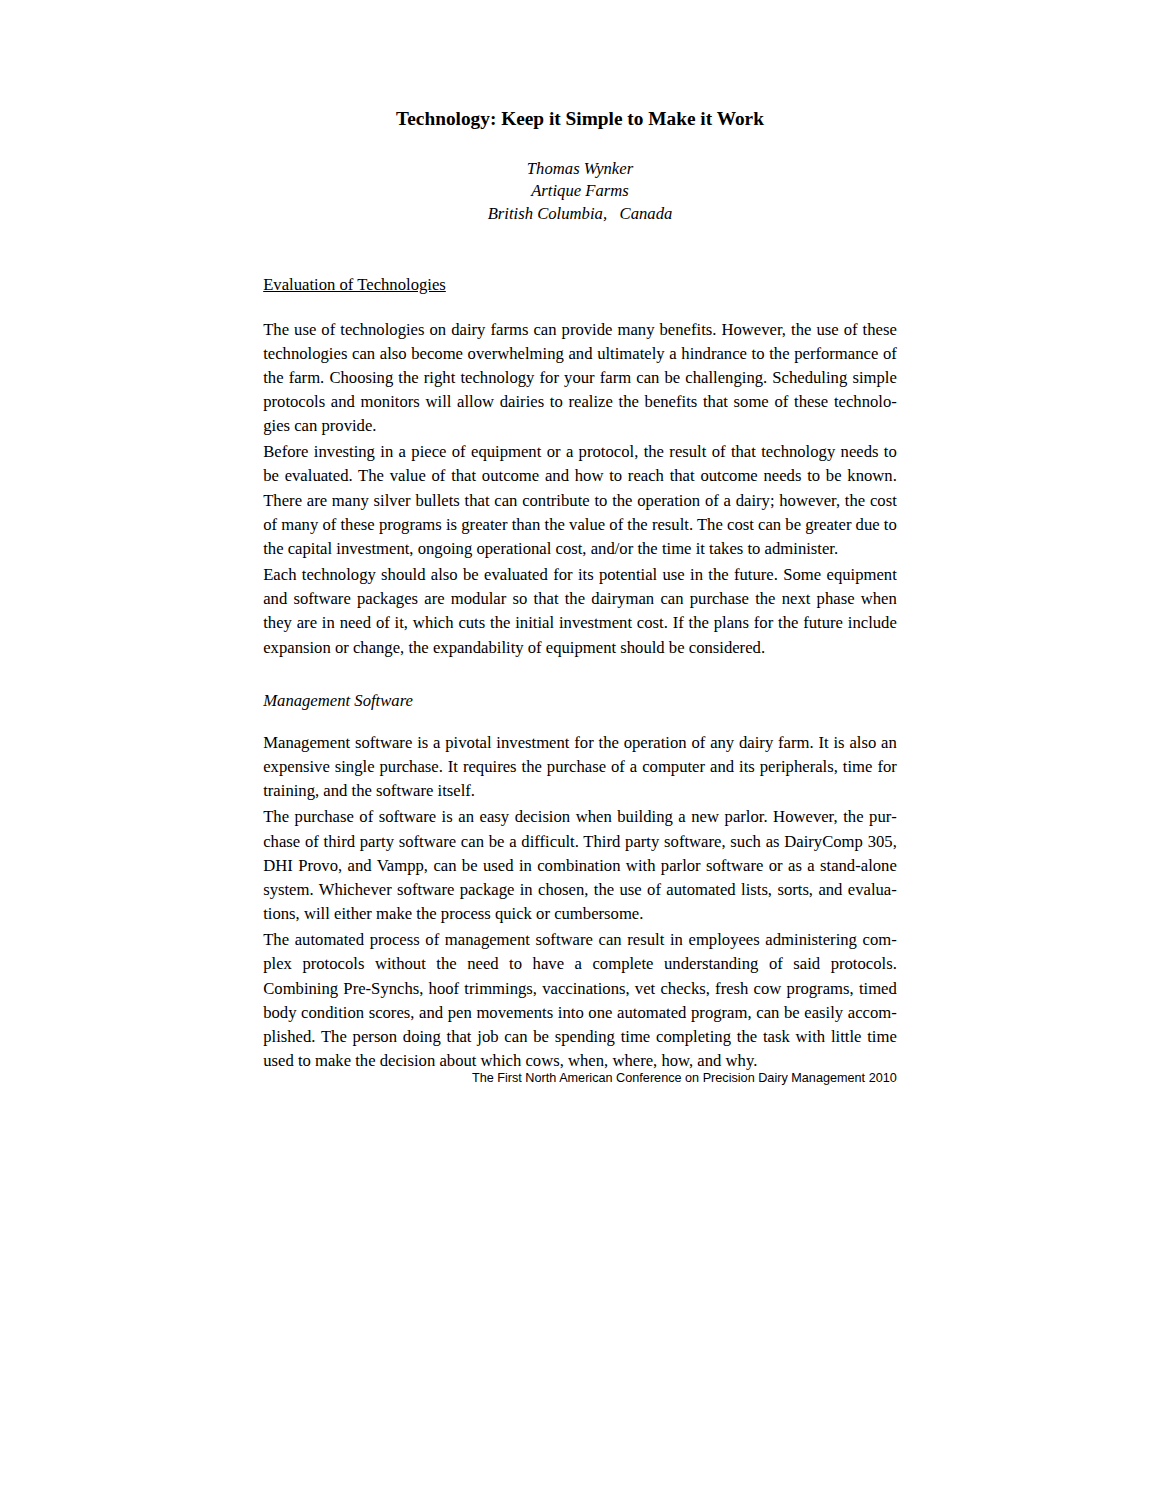Technology: Keep it Simple to Make it Work
Thomas Wynker
Artique Farms
British Columbia, Canada
Evaluation of Technologies
The use of technologies on dairy farms can provide many benefits. However, the use of these technologies can also become overwhelming and ultimately a hindrance to the performance of the farm. Choosing the right technology for your farm can be challenging. Scheduling simple protocols and monitors will allow dairies to realize the benefits that some of these technologies can provide.
Before investing in a piece of equipment or a protocol, the result of that technology needs to be evaluated. The value of that outcome and how to reach that outcome needs to be known. There are many silver bullets that can contribute to the operation of a dairy; however, the cost of many of these programs is greater than the value of the result. The cost can be greater due to the capital investment, ongoing operational cost, and/or the time it takes to administer.
Each technology should also be evaluated for its potential use in the future. Some equipment and software packages are modular so that the dairyman can purchase the next phase when they are in need of it, which cuts the initial investment cost. If the plans for the future include expansion or change, the expandability of equipment should be considered.
Management Software
Management software is a pivotal investment for the operation of any dairy farm. It is also an expensive single purchase. It requires the purchase of a computer and its peripherals, time for training, and the software itself.
The purchase of software is an easy decision when building a new parlor. However, the purchase of third party software can be a difficult. Third party software, such as DairyComp 305, DHI Provo, and Vampp, can be used in combination with parlor software or as a stand-alone system. Whichever software package in chosen, the use of automated lists, sorts, and evaluations, will either make the process quick or cumbersome.
The automated process of management software can result in employees administering complex protocols without the need to have a complete understanding of said protocols. Combining Pre-Synchs, hoof trimmings, vaccinations, vet checks, fresh cow programs, timed body condition scores, and pen movements into one automated program, can be easily accomplished. The person doing that job can be spending time completing the task with little time used to make the decision about which cows, when, where, how, and why.
The First North American Conference on Precision Dairy Management 2010